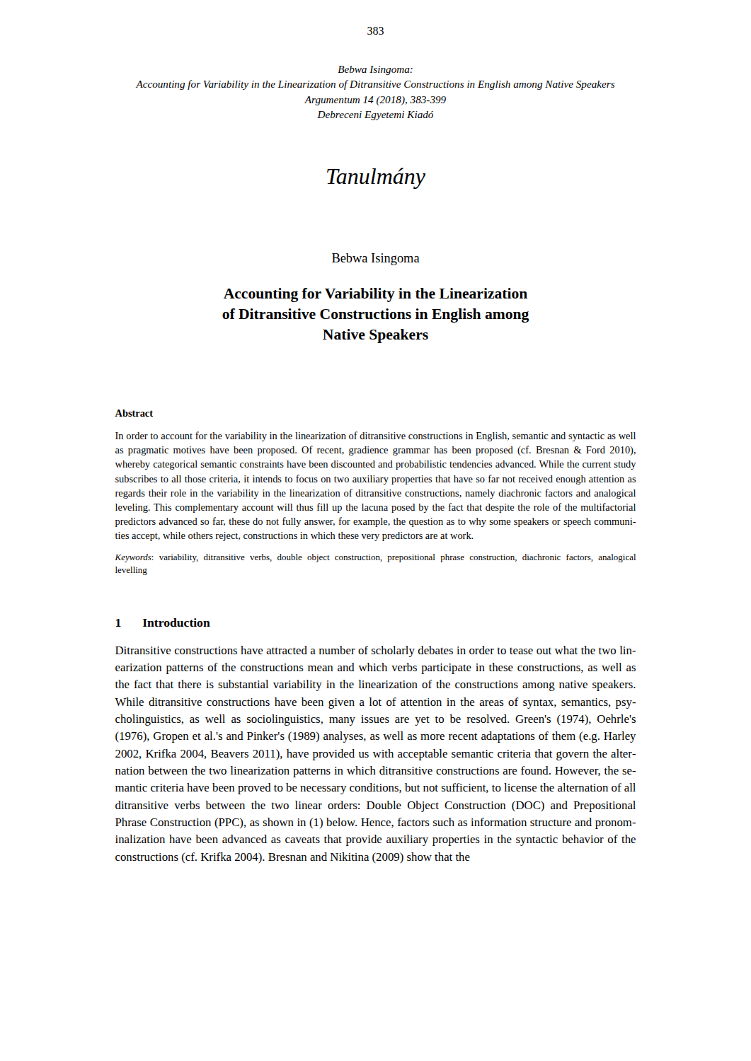383
Bebwa Isingoma:
Accounting for Variability in the Linearization of Ditransitive Constructions in English among Native Speakers
Argumentum 14 (2018), 383-399
Debreceni Egyetemi Kiadó
Tanulmány
Bebwa Isingoma
Accounting for Variability in the Linearization
of Ditransitive Constructions in English among
Native Speakers
Abstract
In order to account for the variability in the linearization of ditransitive constructions in English, semantic and syntactic as well as pragmatic motives have been proposed. Of recent, gradience grammar has been proposed (cf. Bresnan & Ford 2010), whereby categorical semantic constraints have been discounted and probabilistic tendencies advanced. While the current study subscribes to all those criteria, it intends to focus on two auxiliary properties that have so far not received enough attention as regards their role in the variability in the linearization of ditransitive constructions, namely diachronic factors and analogical leveling. This complementary account will thus fill up the lacuna posed by the fact that despite the role of the multifactorial predictors advanced so far, these do not fully answer, for example, the question as to why some speakers or speech communities accept, while others reject, constructions in which these very predictors are at work.
Keywords: variability, ditransitive verbs, double object construction, prepositional phrase construction, diachronic factors, analogical levelling
1 Introduction
Ditransitive constructions have attracted a number of scholarly debates in order to tease out what the two linearization patterns of the constructions mean and which verbs participate in these constructions, as well as the fact that there is substantial variability in the linearization of the constructions among native speakers. While ditransitive constructions have been given a lot of attention in the areas of syntax, semantics, psycholinguistics, as well as sociolinguistics, many issues are yet to be resolved. Green's (1974), Oehrle's (1976), Gropen et al.'s and Pinker's (1989) analyses, as well as more recent adaptations of them (e.g. Harley 2002, Krifka 2004, Beavers 2011), have provided us with acceptable semantic criteria that govern the alternation between the two linearization patterns in which ditransitive constructions are found. However, the semantic criteria have been proved to be necessary conditions, but not sufficient, to license the alternation of all ditransitive verbs between the two linear orders: Double Object Construction (DOC) and Prepositional Phrase Construction (PPC), as shown in (1) below. Hence, factors such as information structure and pronominalization have been advanced as caveats that provide auxiliary properties in the syntactic behavior of the constructions (cf. Krifka 2004). Bresnan and Nikitina (2009) show that the